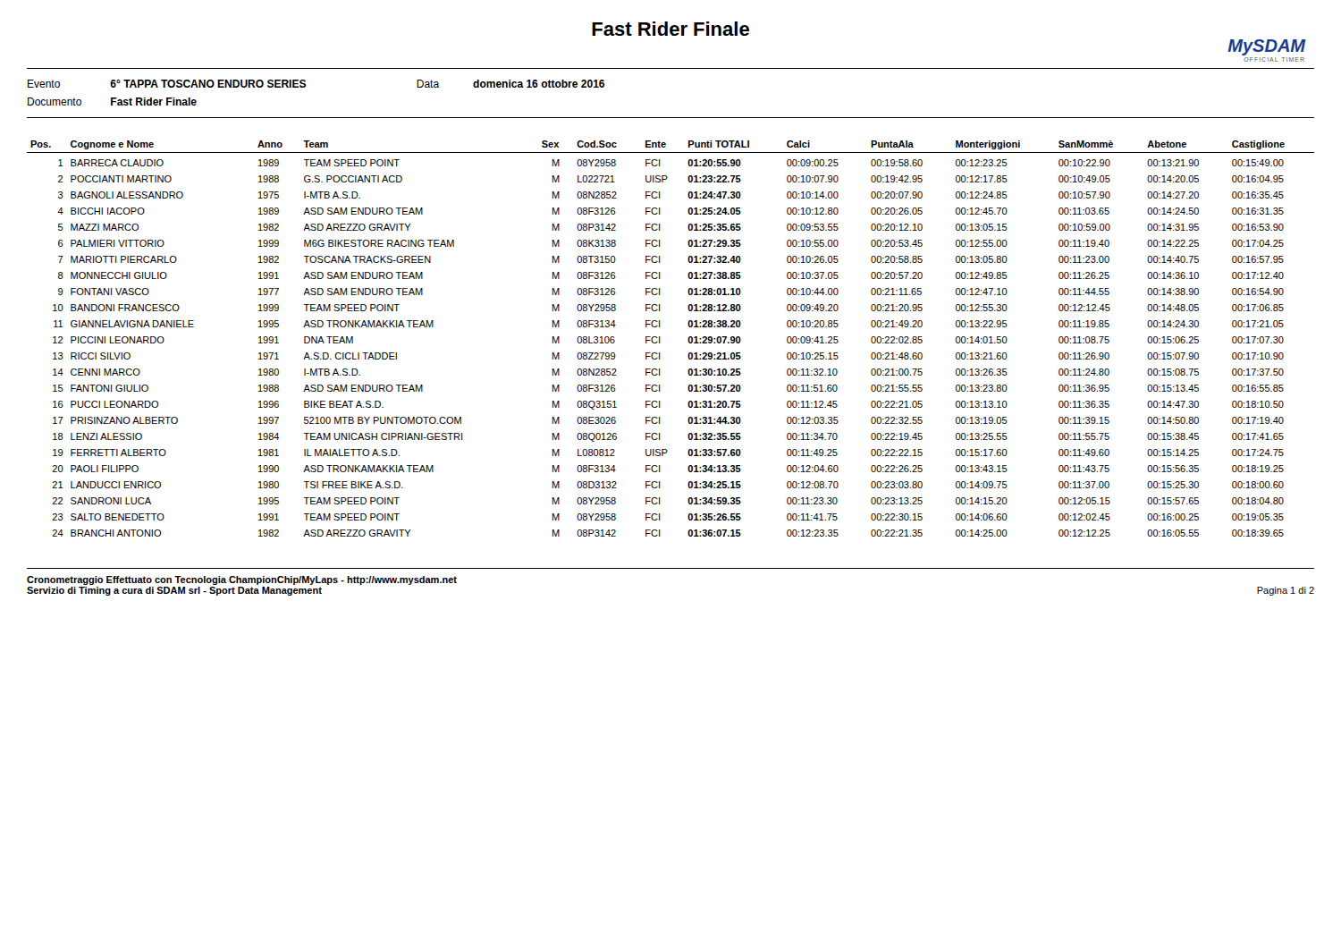MySDAMOFFICIAL TIMER
Fast Rider Finale
Evento 6° TAPPA TOSCANO ENDURO SERIES Data domenica 16 ottobre 2016
Documento Fast Rider Finale
| Pos. | Cognome e Nome | Anno | Team | Sex | Cod.Soc | Ente | Punti TOTALI | Calci | PuntaAla | Monteriggioni | SanMommè | Abetone | Castiglione |
| --- | --- | --- | --- | --- | --- | --- | --- | --- | --- | --- | --- | --- | --- |
| 1 | BARRECA CLAUDIO | 1989 | TEAM SPEED POINT | M | 08Y2958 | FCI | 01:20:55.90 | 00:09:00.25 | 00:19:58.60 | 00:12:23.25 | 00:10:22.90 | 00:13:21.90 | 00:15:49.00 |
| 2 | POCCIANTI MARTINO | 1988 | G.S. POCCIANTI ACD | M | L022721 | UISP | 01:23:22.75 | 00:10:07.90 | 00:19:42.95 | 00:12:17.85 | 00:10:49.05 | 00:14:20.05 | 00:16:04.95 |
| 3 | BAGNOLI ALESSANDRO | 1975 | I-MTB A.S.D. | M | 08N2852 | FCI | 01:24:47.30 | 00:10:14.00 | 00:20:07.90 | 00:12:24.85 | 00:10:57.90 | 00:14:27.20 | 00:16:35.45 |
| 4 | BICCHI IACOPO | 1989 | ASD SAM ENDURO TEAM | M | 08F3126 | FCI | 01:25:24.05 | 00:10:12.80 | 00:20:26.05 | 00:12:45.70 | 00:11:03.65 | 00:14:24.50 | 00:16:31.35 |
| 5 | MAZZI MARCO | 1982 | ASD AREZZO GRAVITY | M | 08P3142 | FCI | 01:25:35.65 | 00:09:53.55 | 00:20:12.10 | 00:13:05.15 | 00:10:59.00 | 00:14:31.95 | 00:16:53.90 |
| 6 | PALMIERI VITTORIO | 1999 | M6G BIKESTORE RACING TEAM | M | 08K3138 | FCI | 01:27:29.35 | 00:10:55.00 | 00:20:53.45 | 00:12:55.00 | 00:11:19.40 | 00:14:22.25 | 00:17:04.25 |
| 7 | MARIOTTI PIERCARLO | 1982 | TOSCANA TRACKS-GREEN | M | 08T3150 | FCI | 01:27:32.40 | 00:10:26.05 | 00:20:58.85 | 00:13:05.80 | 00:11:23.00 | 00:14:40.75 | 00:16:57.95 |
| 8 | MONNECCHI GIULIO | 1991 | ASD SAM ENDURO TEAM | M | 08F3126 | FCI | 01:27:38.85 | 00:10:37.05 | 00:20:57.20 | 00:12:49.85 | 00:11:26.25 | 00:14:36.10 | 00:17:12.40 |
| 9 | FONTANI VASCO | 1977 | ASD SAM ENDURO TEAM | M | 08F3126 | FCI | 01:28:01.10 | 00:10:44.00 | 00:21:11.65 | 00:12:47.10 | 00:11:44.55 | 00:14:38.90 | 00:16:54.90 |
| 10 | BANDONI FRANCESCO | 1999 | TEAM SPEED POINT | M | 08Y2958 | FCI | 01:28:12.80 | 00:09:49.20 | 00:21:20.95 | 00:12:55.30 | 00:12:12.45 | 00:14:48.05 | 00:17:06.85 |
| 11 | GIANNELAVIGNA DANIELE | 1995 | ASD TRONKAMAKKIA TEAM | M | 08F3134 | FCI | 01:28:38.20 | 00:10:20.85 | 00:21:49.20 | 00:13:22.95 | 00:11:19.85 | 00:14:24.30 | 00:17:21.05 |
| 12 | PICCINI LEONARDO | 1991 | DNA TEAM | M | 08L3106 | FCI | 01:29:07.90 | 00:09:41.25 | 00:22:02.85 | 00:14:01.50 | 00:11:08.75 | 00:15:06.25 | 00:17:07.30 |
| 13 | RICCI SILVIO | 1971 | A.S.D. CICLI TADDEI | M | 08Z2799 | FCI | 01:29:21.05 | 00:10:25.15 | 00:21:48.60 | 00:13:21.60 | 00:11:26.90 | 00:15:07.90 | 00:17:10.90 |
| 14 | CENNI MARCO | 1980 | I-MTB A.S.D. | M | 08N2852 | FCI | 01:30:10.25 | 00:11:32.10 | 00:21:00.75 | 00:13:26.35 | 00:11:24.80 | 00:15:08.75 | 00:17:37.50 |
| 15 | FANTONI GIULIO | 1988 | ASD SAM ENDURO TEAM | M | 08F3126 | FCI | 01:30:57.20 | 00:11:51.60 | 00:21:55.55 | 00:13:23.80 | 00:11:36.95 | 00:15:13.45 | 00:16:55.85 |
| 16 | PUCCI LEONARDO | 1996 | BIKE BEAT A.S.D. | M | 08Q3151 | FCI | 01:31:20.75 | 00:11:12.45 | 00:22:21.05 | 00:13:13.10 | 00:11:36.35 | 00:14:47.30 | 00:18:10.50 |
| 17 | PRISINZANO ALBERTO | 1997 | 52100 MTB BY PUNTOMOTO.COM | M | 08E3026 | FCI | 01:31:44.30 | 00:12:03.35 | 00:22:32.55 | 00:13:19.05 | 00:11:39.15 | 00:14:50.80 | 00:17:19.40 |
| 18 | LENZI ALESSIO | 1984 | TEAM UNICASH CIPRIANI-GESTRI | M | 08Q0126 | FCI | 01:32:35.55 | 00:11:34.70 | 00:22:19.45 | 00:13:25.55 | 00:11:55.75 | 00:15:38.45 | 00:17:41.65 |
| 19 | FERRETTI ALBERTO | 1981 | IL MAIALETTO A.S.D. | M | L080812 | UISP | 01:33:57.60 | 00:11:49.25 | 00:22:22.15 | 00:15:17.60 | 00:11:49.60 | 00:15:14.25 | 00:17:24.75 |
| 20 | PAOLI FILIPPO | 1990 | ASD TRONKAMAKKIA TEAM | M | 08F3134 | FCI | 01:34:13.35 | 00:12:04.60 | 00:22:26.25 | 00:13:43.15 | 00:11:43.75 | 00:15:56.35 | 00:18:19.25 |
| 21 | LANDUCCI ENRICO | 1980 | TSI FREE BIKE A.S.D. | M | 08D3132 | FCI | 01:34:25.15 | 00:12:08.70 | 00:23:03.80 | 00:14:09.75 | 00:11:37.00 | 00:15:25.30 | 00:18:00.60 |
| 22 | SANDRONI LUCA | 1995 | TEAM SPEED POINT | M | 08Y2958 | FCI | 01:34:59.35 | 00:11:23.30 | 00:23:13.25 | 00:14:15.20 | 00:12:05.15 | 00:15:57.65 | 00:18:04.80 |
| 23 | SALTO BENEDETTO | 1991 | TEAM SPEED POINT | M | 08Y2958 | FCI | 01:35:26.55 | 00:11:41.75 | 00:22:30.15 | 00:14:06.60 | 00:12:02.45 | 00:16:00.25 | 00:19:05.35 |
| 24 | BRANCHI ANTONIO | 1982 | ASD AREZZO GRAVITY | M | 08P3142 | FCI | 01:36:07.15 | 00:12:23.35 | 00:22:21.35 | 00:14:25.00 | 00:12:12.25 | 00:16:05.55 | 00:18:39.65 |
Cronometraggio Effettuato con Tecnologia ChampionChip/MyLaps - http://www.mysdam.net
Servizio di Timing a cura di SDAM srl - Sport Data Management Pagina 1 di 2